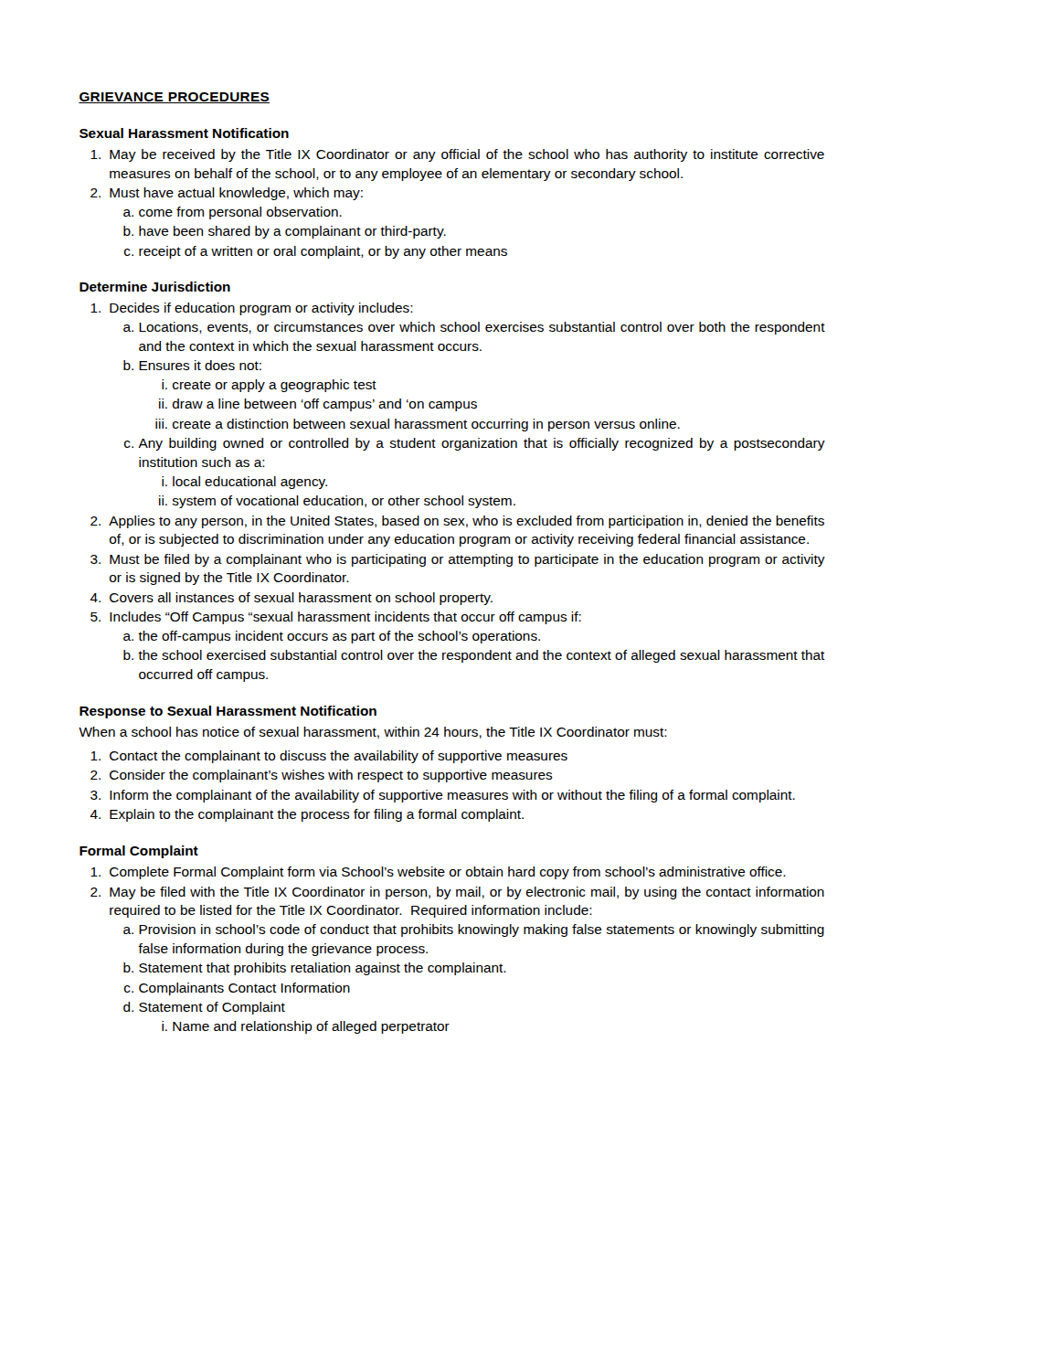GRIEVANCE PROCEDURES
Sexual Harassment Notification
May be received by the Title IX Coordinator or any official of the school who has authority to institute corrective measures on behalf of the school, or to any employee of an elementary or secondary school.
Must have actual knowledge, which may:
come from personal observation.
have been shared by a complainant or third-party.
receipt of a written or oral complaint, or by any other means
Determine Jurisdiction
Decides if education program or activity includes:
Locations, events, or circumstances over which school exercises substantial control over both the respondent and the context in which the sexual harassment occurs.
Ensures it does not:
create or apply a geographic test
draw a line between ‘off campus’ and ‘on campus
create a distinction between sexual harassment occurring in person versus online.
Any building owned or controlled by a student organization that is officially recognized by a postsecondary institution such as a:
local educational agency.
system of vocational education, or other school system.
Applies to any person, in the United States, based on sex, who is excluded from participation in, denied the benefits of, or is subjected to discrimination under any education program or activity receiving federal financial assistance.
Must be filed by a complainant who is participating or attempting to participate in the education program or activity or is signed by the Title IX Coordinator.
Covers all instances of sexual harassment on school property.
Includes “Off Campus “sexual harassment incidents that occur off campus if:
the off-campus incident occurs as part of the school’s operations.
the school exercised substantial control over the respondent and the context of alleged sexual harassment that occurred off campus.
Response to Sexual Harassment Notification
When a school has notice of sexual harassment, within 24 hours, the Title IX Coordinator must:
Contact the complainant to discuss the availability of supportive measures
Consider the complainant’s wishes with respect to supportive measures
Inform the complainant of the availability of supportive measures with or without the filing of a formal complaint.
Explain to the complainant the process for filing a formal complaint.
Formal Complaint
Complete Formal Complaint form via School’s website or obtain hard copy from school’s administrative office.
May be filed with the Title IX Coordinator in person, by mail, or by electronic mail, by using the contact information required to be listed for the Title IX Coordinator. Required information include:
Provision in school’s code of conduct that prohibits knowingly making false statements or knowingly submitting false information during the grievance process.
Statement that prohibits retaliation against the complainant.
Complainants Contact Information
Statement of Complaint
Name and relationship of alleged perpetrator